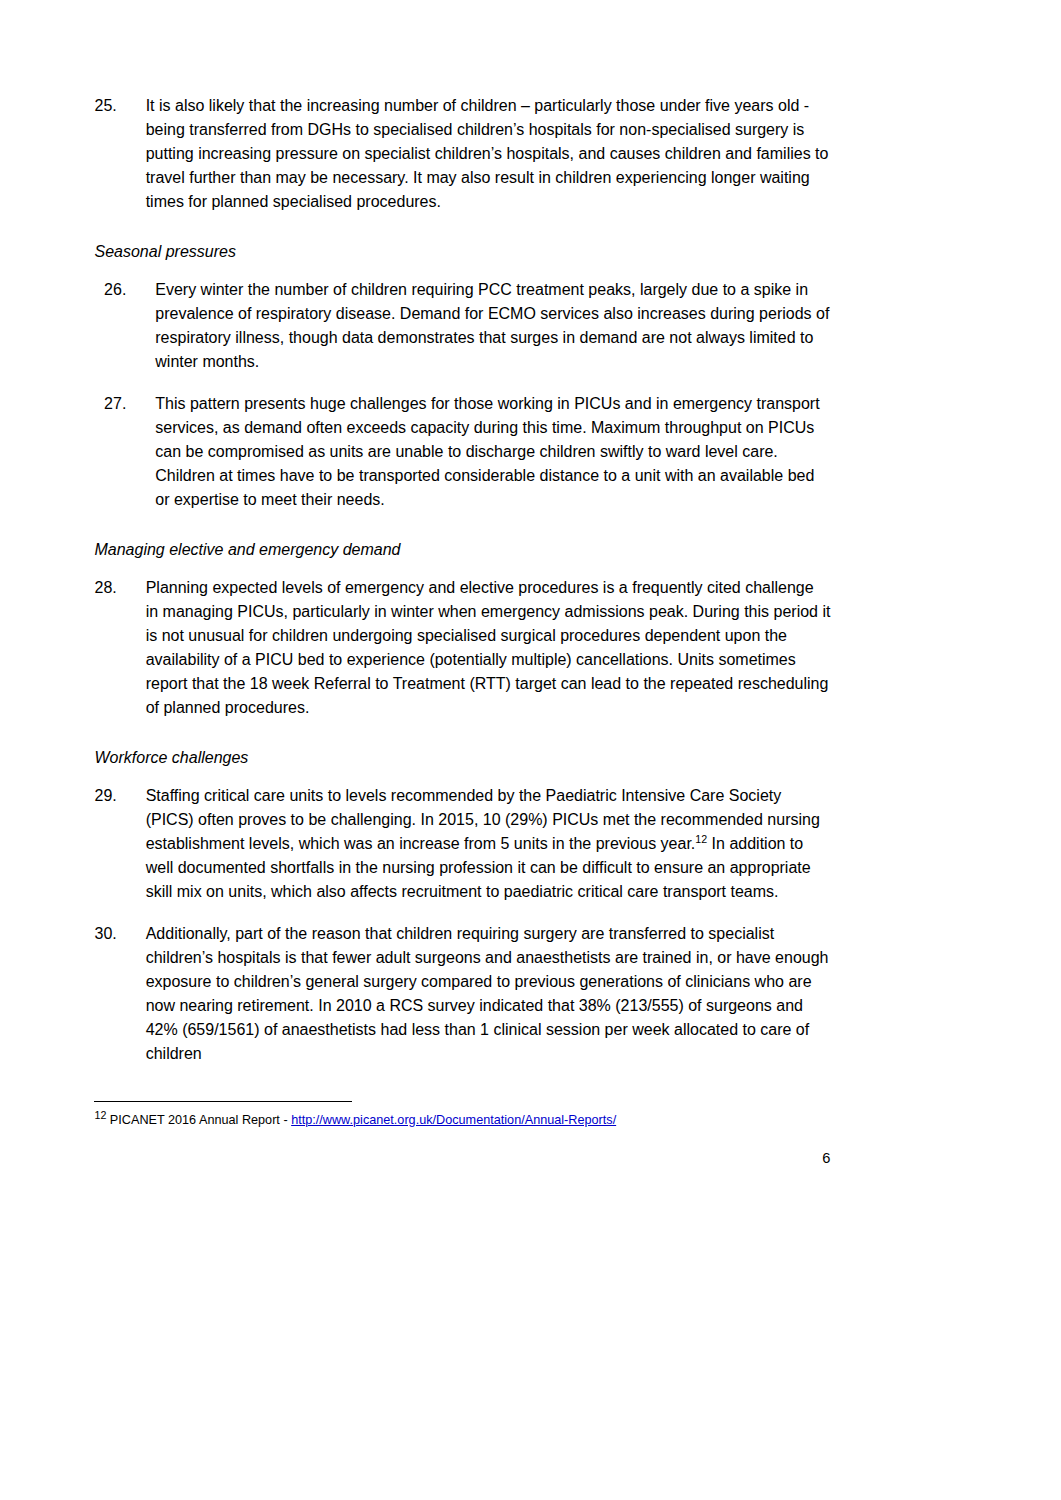25. It is also likely that the increasing number of children – particularly those under five years old - being transferred from DGHs to specialised children’s hospitals for non-specialised surgery is putting increasing pressure on specialist children’s hospitals, and causes children and families to travel further than may be necessary. It may also result in children experiencing longer waiting times for planned specialised procedures.
Seasonal pressures
26. Every winter the number of children requiring PCC treatment peaks, largely due to a spike in prevalence of respiratory disease. Demand for ECMO services also increases during periods of respiratory illness, though data demonstrates that surges in demand are not always limited to winter months.
27. This pattern presents huge challenges for those working in PICUs and in emergency transport services, as demand often exceeds capacity during this time. Maximum throughput on PICUs can be compromised as units are unable to discharge children swiftly to ward level care. Children at times have to be transported considerable distance to a unit with an available bed or expertise to meet their needs.
Managing elective and emergency demand
28. Planning expected levels of emergency and elective procedures is a frequently cited challenge in managing PICUs, particularly in winter when emergency admissions peak. During this period it is not unusual for children undergoing specialised surgical procedures dependent upon the availability of a PICU bed to experience (potentially multiple) cancellations. Units sometimes report that the 18 week Referral to Treatment (RTT) target can lead to the repeated rescheduling of planned procedures.
Workforce challenges
29. Staffing critical care units to levels recommended by the Paediatric Intensive Care Society (PICS) often proves to be challenging. In 2015, 10 (29%) PICUs met the recommended nursing establishment levels, which was an increase from 5 units in the previous year.12 In addition to well documented shortfalls in the nursing profession it can be difficult to ensure an appropriate skill mix on units, which also affects recruitment to paediatric critical care transport teams.
30. Additionally, part of the reason that children requiring surgery are transferred to specialist children’s hospitals is that fewer adult surgeons and anaesthetists are trained in, or have enough exposure to children’s general surgery compared to previous generations of clinicians who are now nearing retirement. In 2010 a RCS survey indicated that 38% (213/555) of surgeons and 42% (659/1561) of anaesthetists had less than 1 clinical session per week allocated to care of children
12 PICANET 2016 Annual Report - http://www.picanet.org.uk/Documentation/Annual-Reports/
6